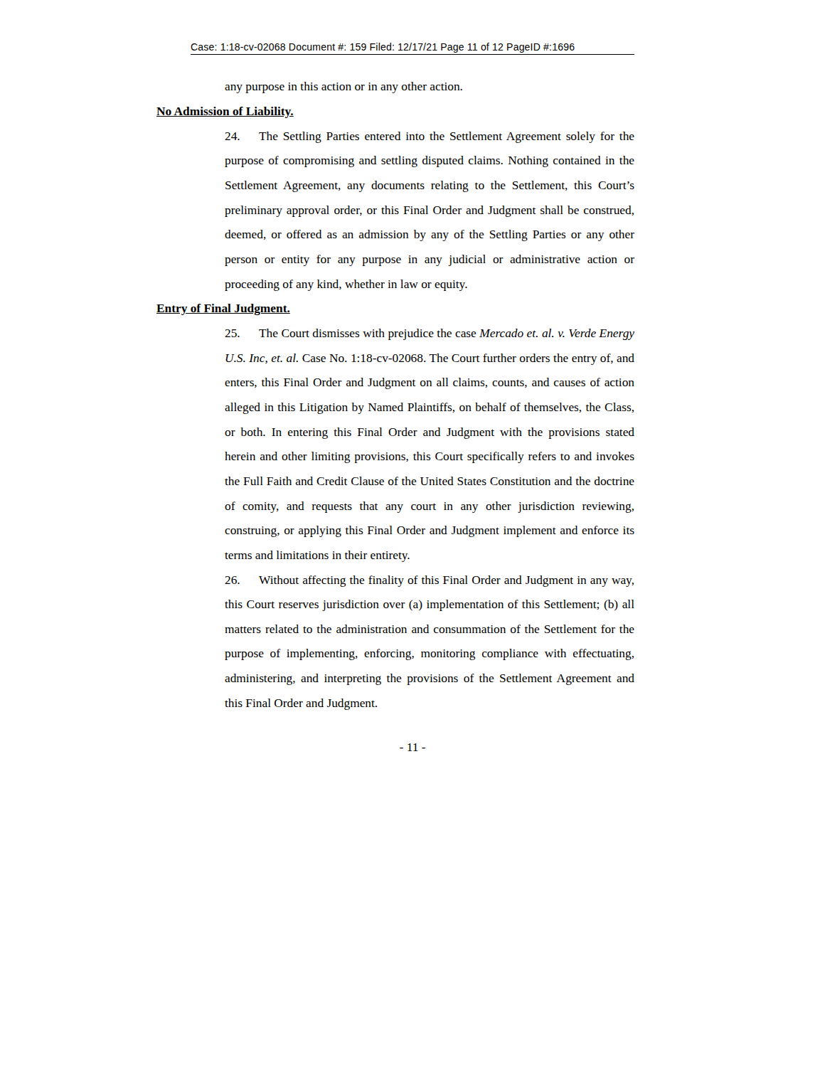Case: 1:18-cv-02068 Document #: 159 Filed: 12/17/21 Page 11 of 12 PageID #:1696
any purpose in this action or in any other action.
No Admission of Liability.
24. The Settling Parties entered into the Settlement Agreement solely for the purpose of compromising and settling disputed claims. Nothing contained in the Settlement Agreement, any documents relating to the Settlement, this Court’s preliminary approval order, or this Final Order and Judgment shall be construed, deemed, or offered as an admission by any of the Settling Parties or any other person or entity for any purpose in any judicial or administrative action or proceeding of any kind, whether in law or equity.
Entry of Final Judgment.
25. The Court dismisses with prejudice the case Mercado et. al. v. Verde Energy U.S. Inc, et. al. Case No. 1:18-cv-02068. The Court further orders the entry of, and enters, this Final Order and Judgment on all claims, counts, and causes of action alleged in this Litigation by Named Plaintiffs, on behalf of themselves, the Class, or both. In entering this Final Order and Judgment with the provisions stated herein and other limiting provisions, this Court specifically refers to and invokes the Full Faith and Credit Clause of the United States Constitution and the doctrine of comity, and requests that any court in any other jurisdiction reviewing, construing, or applying this Final Order and Judgment implement and enforce its terms and limitations in their entirety.
26. Without affecting the finality of this Final Order and Judgment in any way, this Court reserves jurisdiction over (a) implementation of this Settlement; (b) all matters related to the administration and consummation of the Settlement for the purpose of implementing, enforcing, monitoring compliance with effectuating, administering, and interpreting the provisions of the Settlement Agreement and this Final Order and Judgment.
- 11 -